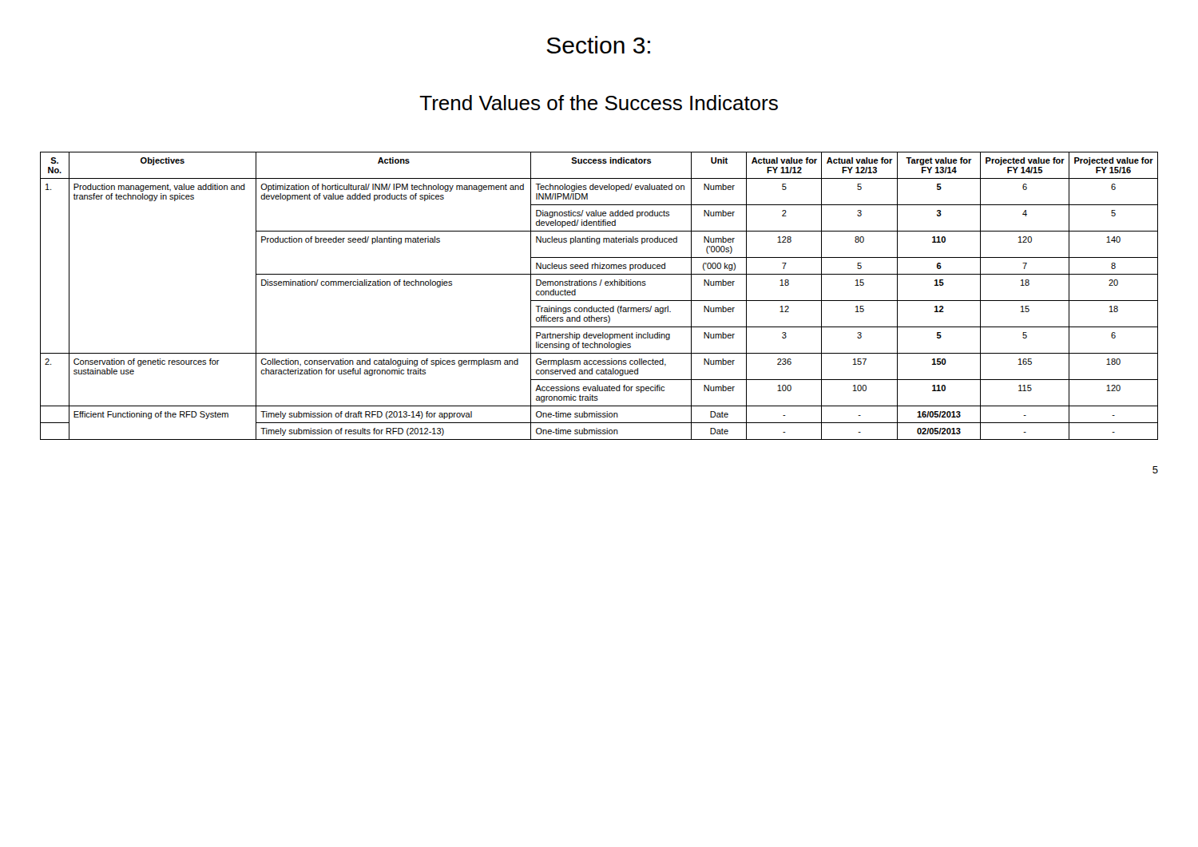Section 3:
Trend Values of the Success Indicators
| S. No. | Objectives | Actions | Success indicators | Unit | Actual value for FY 11/12 | Actual value for FY 12/13 | Target value for FY 13/14 | Projected value for FY 14/15 | Projected value for FY 15/16 |
| --- | --- | --- | --- | --- | --- | --- | --- | --- | --- |
| 1. | Production management, value addition and transfer of technology in spices | Optimization of horticultural/ INM/ IPM technology management and development of value added products of spices | Technologies developed/ evaluated on INM/IPM/IDM | Number | 5 | 5 | 5 | 6 | 6 |
| Diagnostics/ value added products developed/ identified | Number | 2 | 3 | 3 | 4 | 5 |
| Production of breeder seed/ planting materials | Nucleus planting materials produced | Number ('000s) | 128 | 80 | 110 | 120 | 140 |
| Nucleus seed rhizomes produced | ('000 kg) | 7 | 5 | 6 | 7 | 8 |
| Dissemination/ commercialization of technologies | Demonstrations / exhibitions conducted | Number | 18 | 15 | 15 | 18 | 20 |
| Trainings conducted (farmers/ agrl. officers and others) | Number | 12 | 15 | 12 | 15 | 18 |
| Partnership development including licensing of technologies | Number | 3 | 3 | 5 | 5 | 6 |
| 2. | Conservation of genetic resources for sustainable use | Collection, conservation and cataloguing of spices germplasm and characterization for useful agronomic traits | Germplasm accessions collected, conserved and catalogued | Number | 236 | 157 | 150 | 165 | 180 |
| Accessions evaluated for specific agronomic traits | Number | 100 | 100 | 110 | 115 | 120 |
| | Efficient Functioning of the RFD System | Timely submission of draft RFD (2013-14) for approval | One-time submission | Date | - | - | 16/05/2013 | - | - |
| | Timely submission of results for RFD (2012-13) | One-time submission | Date | - | - | 02/05/2013 | - | - |
5